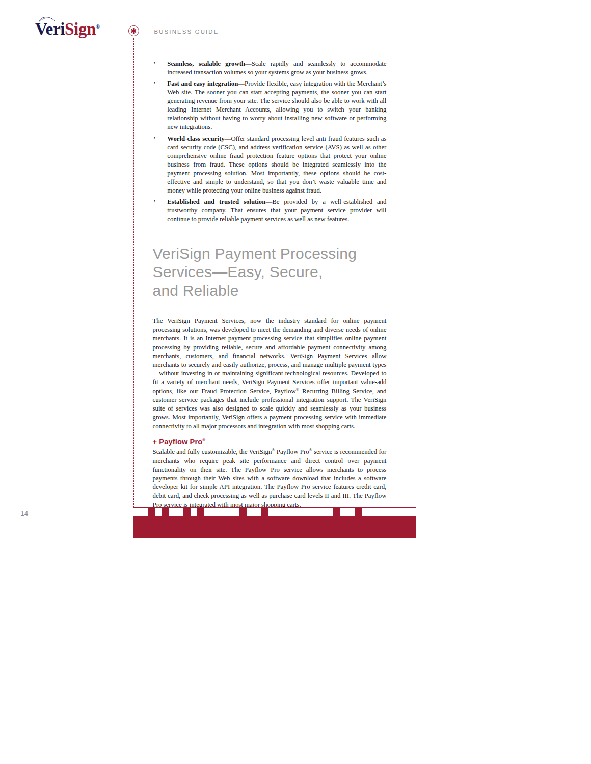Veri Sign®
✱
BUSINESS GUIDE
Seamless, scalable growth—Scale rapidly and seamlessly to accommodate increased transaction volumes so your systems grow as your business grows.
Fast and easy integration—Provide flexible, easy integration with the Merchant’s Web site. The sooner you can start accepting payments, the sooner you can start generating revenue from your site. The service should also be able to work with all leading Internet Merchant Accounts, allowing you to switch your banking relationship without having to worry about installing new software or performing new integrations.
World-class security—Offer standard processing level anti-fraud features such as card security code (CSC), and address verification service (AVS) as well as other comprehensive online fraud protection feature options that protect your online business from fraud. These options should be integrated seamlessly into the payment processing solution. Most importantly, these options should be cost-effective and simple to understand, so that you don’t waste valuable time and money while protecting your online business against fraud.
Established and trusted solution—Be provided by a well-established and trustworthy company. That ensures that your payment service provider will continue to provide reliable payment services as well as new features.
VeriSign Payment Processing
Services—Easy, Secure,
and Reliable
The VeriSign Payment Services, now the industry standard for online payment processing solutions, was developed to meet the demanding and diverse needs of online merchants. It is an Internet payment processing service that simplifies online payment processing by providing reliable, secure and affordable payment connectivity among merchants, customers, and financial networks. VeriSign Payment Services allow merchants to securely and easily authorize, process, and manage multiple payment types—without investing in or maintaining significant technological resources. Developed to fit a variety of merchant needs, VeriSign Payment Services offer important value-add options, like our Fraud Protection Service, Payflow® Recurring Billing Service, and customer service packages that include professional integration support. The VeriSign suite of services was also designed to scale quickly and seamlessly as your business grows. Most importantly, VeriSign offers a payment processing service with immediate connectivity to all major processors and integration with most shopping carts.
+ Payflow Pro®
Scalable and fully customizable, the VeriSign® Payflow Pro® service is recommended for merchants who require peak site performance and direct control over payment functionality on their site. The Payflow Pro service allows merchants to process payments through their Web sites with a software download that includes a software developer kit for simple API integration. The Payflow Pro service features credit card, debit card, and check processing as well as purchase card levels II and III. The Payflow Pro service is integrated with most major shopping carts.
14